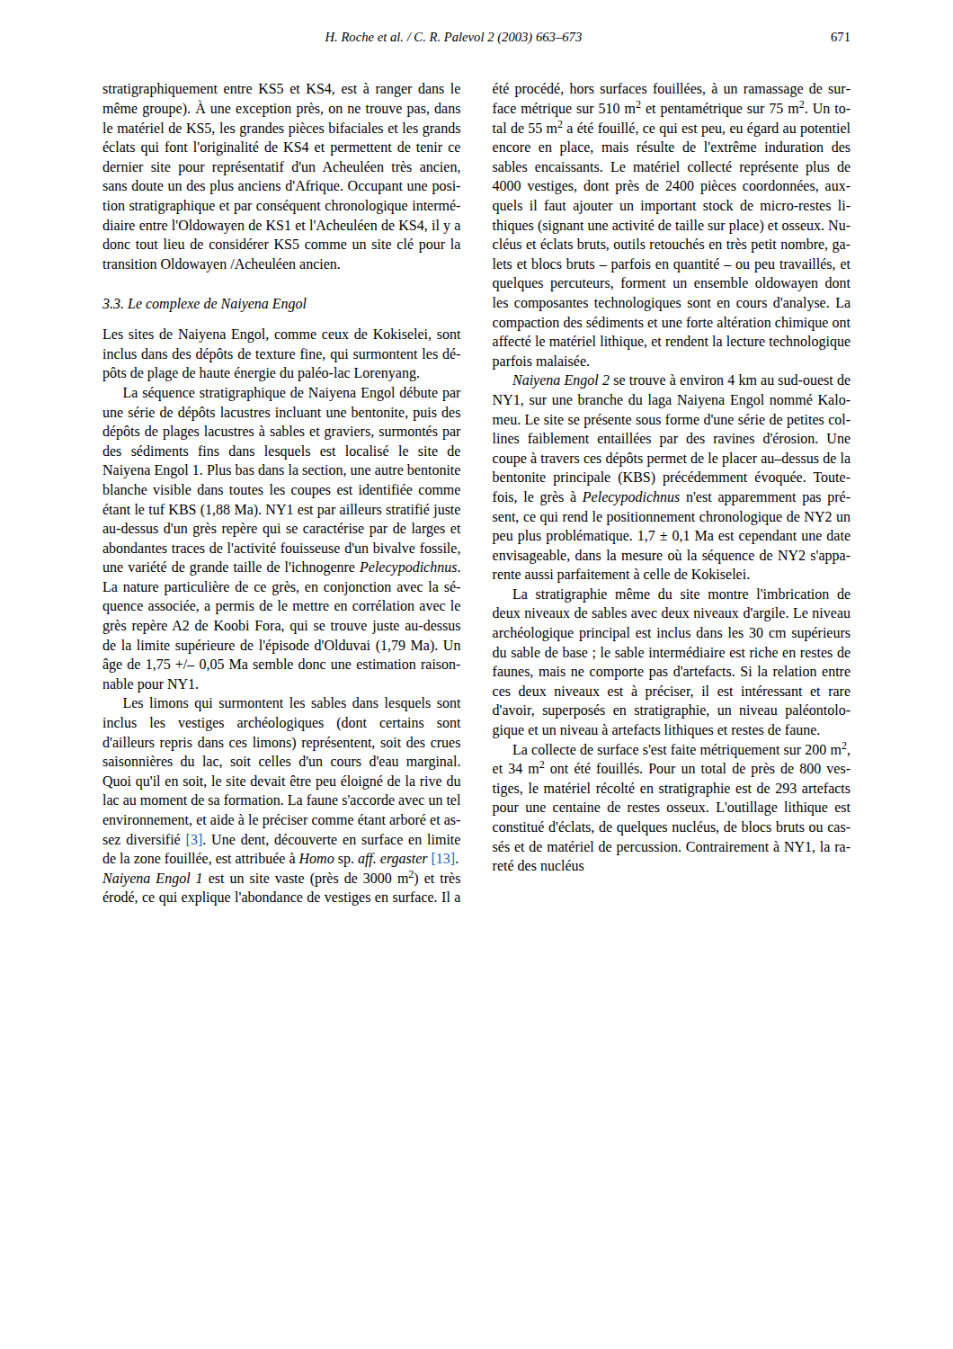H. Roche et al. / C. R. Palevol 2 (2003) 663–673 671
stratigraphiquement entre KS5 et KS4, est à ranger dans le même groupe). À une exception près, on ne trouve pas, dans le matériel de KS5, les grandes pièces bifaciales et les grands éclats qui font l'originalité de KS4 et permettent de tenir ce dernier site pour représentatif d'un Acheuléen très ancien, sans doute un des plus anciens d'Afrique. Occupant une position stratigraphique et par conséquent chronologique intermédiaire entre l'Oldowayen de KS1 et l'Acheuléen de KS4, il y a donc tout lieu de considérer KS5 comme un site clé pour la transition Oldowayen /Acheuléen ancien.
3.3. Le complexe de Naiyena Engol
Les sites de Naiyena Engol, comme ceux de Kokiselei, sont inclus dans des dépôts de texture fine, qui surmontent les dépôts de plage de haute énergie du paléo-lac Lorenyang.
La séquence stratigraphique de Naiyena Engol débute par une série de dépôts lacustres incluant une bentonite, puis des dépôts de plages lacustres à sables et graviers, surmontés par des sédiments fins dans lesquels est localisé le site de Naiyena Engol 1. Plus bas dans la section, une autre bentonite blanche visible dans toutes les coupes est identifiée comme étant le tuf KBS (1,88 Ma). NY1 est par ailleurs stratifié juste au-dessus d'un grès repère qui se caractérise par de larges et abondantes traces de l'activité fouisseuse d'un bivalve fossile, une variété de grande taille de l'ichnogenre Pelecypodichnus. La nature particulière de ce grès, en conjonction avec la séquence associée, a permis de le mettre en corrélation avec le grès repère A2 de Koobi Fora, qui se trouve juste au-dessus de la limite supérieure de l'épisode d'Olduvai (1,79 Ma). Un âge de 1,75 +/– 0,05 Ma semble donc une estimation raisonnable pour NY1.
Les limons qui surmontent les sables dans lesquels sont inclus les vestiges archéologiques (dont certains sont d'ailleurs repris dans ces limons) représentent, soit des crues saisonnières du lac, soit celles d'un cours d'eau marginal. Quoi qu'il en soit, le site devait être peu éloigné de la rive du lac au moment de sa formation. La faune s'accorde avec un tel environnement, et aide à le préciser comme étant arboré et assez diversifié [3]. Une dent, découverte en surface en limite de la zone fouillée, est attribuée à Homo sp. aff. ergaster [13].
Naiyena Engol 1 est un site vaste (près de 3000 m2) et très érodé, ce qui explique l'abondance de vestiges en surface. Il a été procédé, hors surfaces fouillées, à un ramassage de surface métrique sur 510 m2 et pentamétrique sur 75 m2. Un total de 55 m2 a été fouillé, ce qui est peu, eu égard au potentiel encore en place, mais résulte de l'extrême induration des sables encaissants. Le matériel collecté représente plus de 4000 vestiges, dont près de 2400 pièces coordonnées, auxquels il faut ajouter un important stock de micro-restes lithiques (signant une activité de taille sur place) et osseux. Nucléus et éclats bruts, outils retouchés en très petit nombre, galets et blocs bruts – parfois en quantité – ou peu travaillés, et quelques percuteurs, forment un ensemble oldowayen dont les composantes technologiques sont en cours d'analyse. La compaction des sédiments et une forte altération chimique ont affecté le matériel lithique, et rendent la lecture technologique parfois malaisée.
Naiyena Engol 2 se trouve à environ 4 km au sud-ouest de NY1, sur une branche du laga Naiyena Engol nommé Kalomeu. Le site se présente sous forme d'une série de petites collines faiblement entaillées par des ravines d'érosion. Une coupe à travers ces dépôts permet de le placer au–dessus de la bentonite principale (KBS) précédemment évoquée. Toutefois, le grès à Pelecypodichnus n'est apparemment pas présent, ce qui rend le positionnement chronologique de NY2 un peu plus problématique. 1,7 ± 0,1 Ma est cependant une date envisageable, dans la mesure où la séquence de NY2 s'apparente aussi parfaitement à celle de Kokiselei.
La stratigraphie même du site montre l'imbrication de deux niveaux de sables avec deux niveaux d'argile. Le niveau archéologique principal est inclus dans les 30 cm supérieurs du sable de base ; le sable intermédiaire est riche en restes de faunes, mais ne comporte pas d'artefacts. Si la relation entre ces deux niveaux est à préciser, il est intéressant et rare d'avoir, superposés en stratigraphie, un niveau paléontologique et un niveau à artefacts lithiques et restes de faune.
La collecte de surface s'est faite métriquement sur 200 m2, et 34 m2 ont été fouillés. Pour un total de près de 800 vestiges, le matériel récolté en stratigraphie est de 293 artefacts pour une centaine de restes osseux. L'outillage lithique est constitué d'éclats, de quelques nucléus, de blocs bruts ou cassés et de matériel de percussion. Contrairement à NY1, la rareté des nucléus